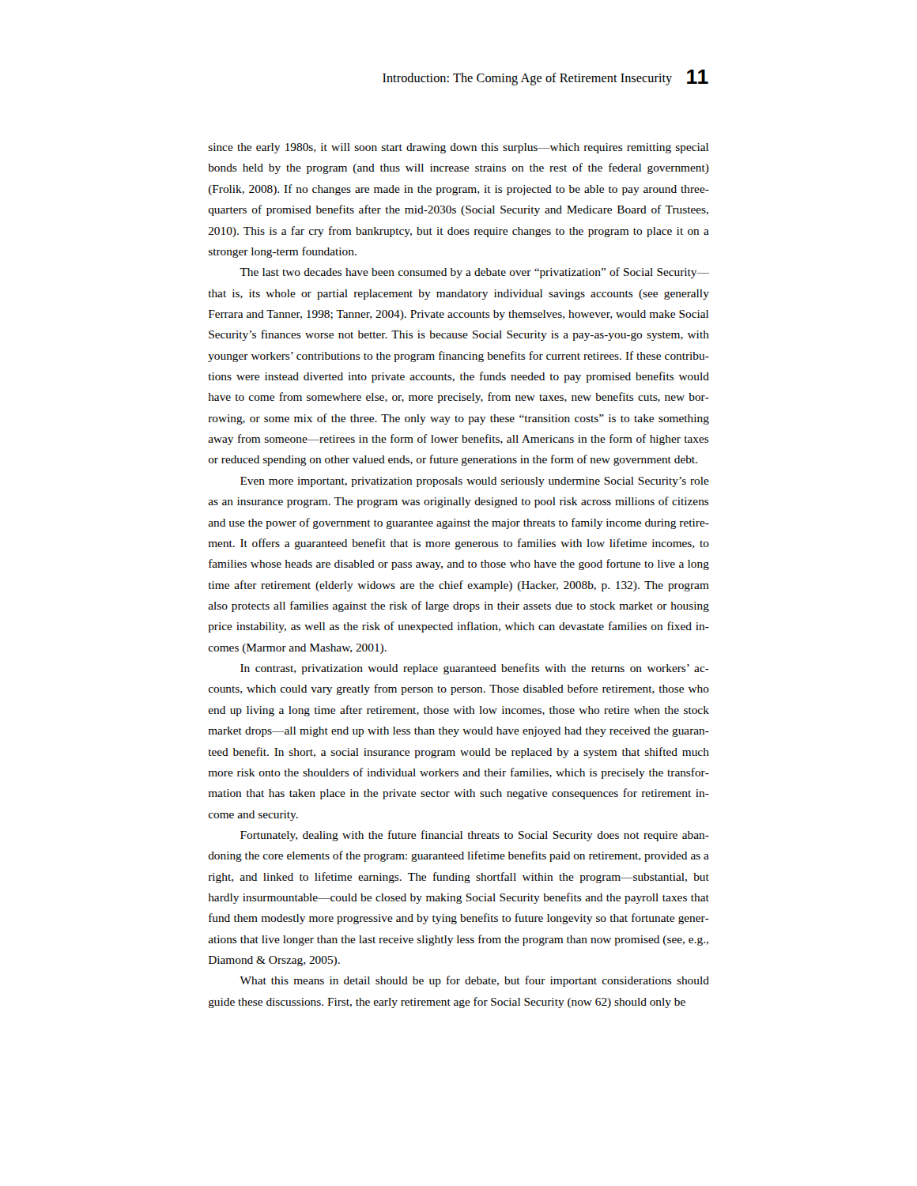Introduction: The Coming Age of Retirement Insecurity 11
since the early 1980s, it will soon start drawing down this surplus—which requires remitting special bonds held by the program (and thus will increase strains on the rest of the federal government) (Frolik, 2008). If no changes are made in the program, it is projected to be able to pay around three-quarters of promised benefits after the mid-2030s (Social Security and Medicare Board of Trustees, 2010). This is a far cry from bankruptcy, but it does require changes to the program to place it on a stronger long-term foundation.
The last two decades have been consumed by a debate over “privatization” of Social Security—that is, its whole or partial replacement by mandatory individual savings accounts (see generally Ferrara and Tanner, 1998; Tanner, 2004). Private accounts by themselves, however, would make Social Security’s finances worse not better. This is because Social Security is a pay-as-you-go system, with younger workers’ contributions to the program financing benefits for current retirees. If these contributions were instead diverted into private accounts, the funds needed to pay promised benefits would have to come from somewhere else, or, more precisely, from new taxes, new benefits cuts, new borrowing, or some mix of the three. The only way to pay these “transition costs” is to take something away from someone—retirees in the form of lower benefits, all Americans in the form of higher taxes or reduced spending on other valued ends, or future generations in the form of new government debt.
Even more important, privatization proposals would seriously undermine Social Security’s role as an insurance program. The program was originally designed to pool risk across millions of citizens and use the power of government to guarantee against the major threats to family income during retirement. It offers a guaranteed benefit that is more generous to families with low lifetime incomes, to families whose heads are disabled or pass away, and to those who have the good fortune to live a long time after retirement (elderly widows are the chief example) (Hacker, 2008b, p. 132). The program also protects all families against the risk of large drops in their assets due to stock market or housing price instability, as well as the risk of unexpected inflation, which can devastate families on fixed incomes (Marmor and Mashaw, 2001).
In contrast, privatization would replace guaranteed benefits with the returns on workers’ accounts, which could vary greatly from person to person. Those disabled before retirement, those who end up living a long time after retirement, those with low incomes, those who retire when the stock market drops—all might end up with less than they would have enjoyed had they received the guaranteed benefit. In short, a social insurance program would be replaced by a system that shifted much more risk onto the shoulders of individual workers and their families, which is precisely the transformation that has taken place in the private sector with such negative consequences for retirement income and security.
Fortunately, dealing with the future financial threats to Social Security does not require abandoning the core elements of the program: guaranteed lifetime benefits paid on retirement, provided as a right, and linked to lifetime earnings. The funding shortfall within the program—substantial, but hardly insurmountable—could be closed by making Social Security benefits and the payroll taxes that fund them modestly more progressive and by tying benefits to future longevity so that fortunate generations that live longer than the last receive slightly less from the program than now promised (see, e.g., Diamond & Orszag, 2005).
What this means in detail should be up for debate, but four important considerations should guide these discussions. First, the early retirement age for Social Security (now 62) should only be